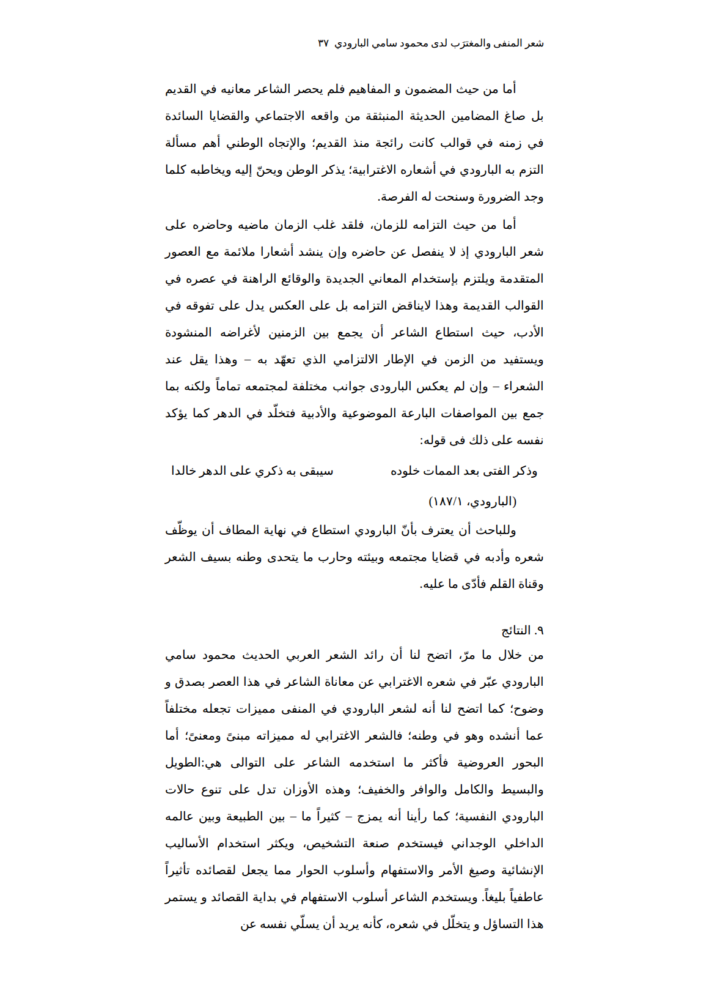شعر المنفى والمغترَب لدى محمود سامي البارودي ٣٧
أما من حيث المضمون و المفاهيم فلم يحصر الشاعر معانيه في القديم بل صاغ المضامين الحديثة المنبثقة من واقعه الاجتماعي والقضايا السائدة في زمنه في قوالب كانت رائجة منذ القديم؛ والإتجاه الوطني أهم مسألة التزم به البارودي في أشعاره الاغترابية؛ يذكر الوطن ويحنّ إليه ويخاطبه كلما وجد الضرورة وسنحت له الفرصة.
أما من حيث التزامه للزمان، فلقد غلب الزمان ماضيه وحاضره على شعر البارودي إذ لا ينفصل عن حاضره وإن ينشد أشعارا ملائمة مع العصور المتقدمة ويلتزم بإستخدام المعاني الجديدة والوقائع الراهنة في عصره في القوالب القديمة وهذا لايناقض التزامه بل على العكس يدل على تفوقه في الأدب، حيث استطاع الشاعر أن يجمع بين الزمنين لأغراضه المنشودة ويستفيد من الزمن في الإطار الالتزامي الذي تعهّد به – وهذا يقل عند الشعراء – وإن لم يعكس البارودى جوانب مختلفة لمجتمعه تماماً ولكنه بما جمع بين المواصفات البارعة الموضوعية والأدبية فتخلّد في الدهر كما يؤكد نفسه على ذلك فى قوله:
وذكر الفتى بعد الممات خلوده سيبقى به ذكري على الدهر خالدا
(البارودي، ١٨٧/١)
وللباحث أن يعترف بأنّ البارودي استطاع في نهاية المطاف أن يوظّف شعره وأدبه في قضايا مجتمعه وبيئته وحارب ما يتحدى وطنه بسيف الشعر وقناة القلم فأدّى ما عليه.
٩. النتائج
من خلال ما مرّ، اتضح لنا أن رائد الشعر العربي الحديث محمود سامي البارودي عبّر في شعره الاغترابي عن معاناة الشاعر في هذا العصر بصدق و وضوح؛ كما اتضح لنا أنه لشعر البارودي في المنفى مميزات تجعله مختلفاً عما أنشده وهو في وطنه؛ فالشعر الاغترابي له مميزاته مبنىً ومعنىً؛ أما البحور العروضية فأكثر ما استخدمه الشاعر على التوالى هي:الطويل والبسيط والكامل والوافر والخفيف؛ وهذه الأوزان تدل على تنوع حالات البارودي النفسية؛ كما رأينا أنه يمزج – كثيراً ما – بين الطبيعة وبين عالمه الداخلي الوجداني فيستخدم صنعة التشخيص، ويكثر استخدام الأساليب الإنشائية وصيغ الأمر والاستفهام وأسلوب الحوار مما يجعل لقصائده تأثيراً عاطفياً بليغاً. ويستخدم الشاعر أسلوب الاستفهام في بداية القصائد و يستمر هذا التساؤل و يتخلّل في شعره، كأنه يريد أن يسلّي نفسه عن